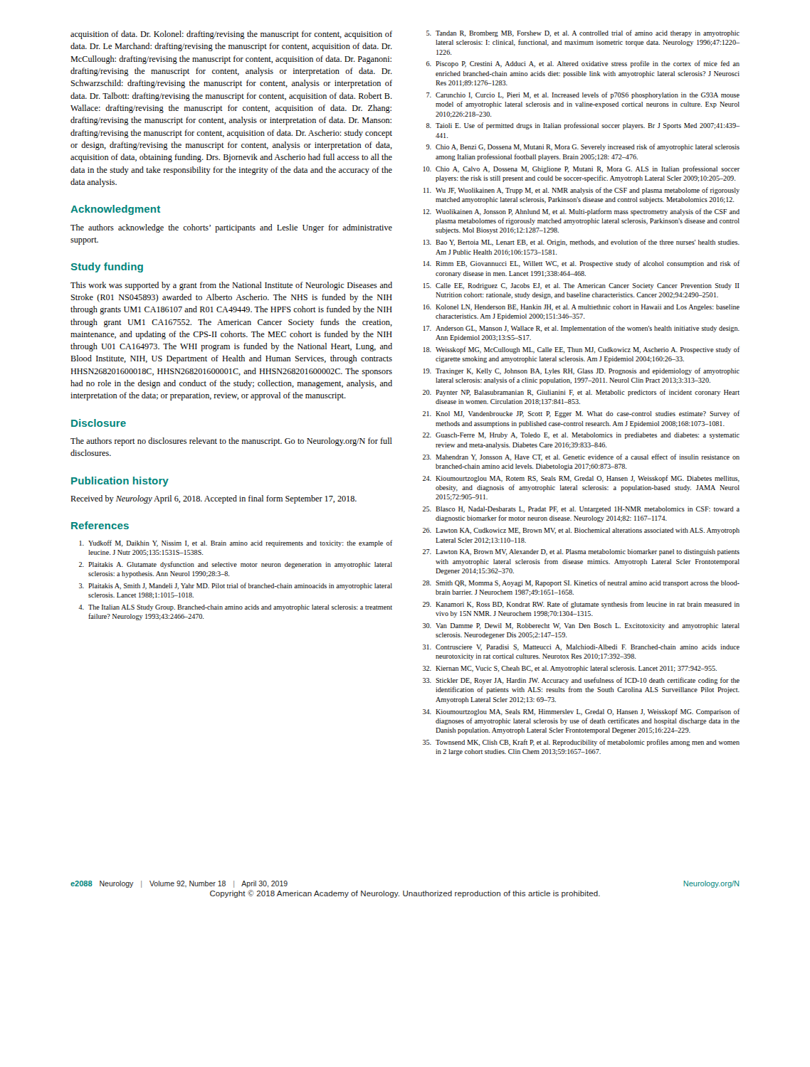acquisition of data. Dr. Kolonel: drafting/revising the manuscript for content, acquisition of data. Dr. Le Marchand: drafting/revising the manuscript for content, acquisition of data. Dr. McCullough: drafting/revising the manuscript for content, acquisition of data. Dr. Paganoni: drafting/revising the manuscript for content, analysis or interpretation of data. Dr. Schwarzschild: drafting/revising the manuscript for content, analysis or interpretation of data. Dr. Talbott: drafting/revising the manuscript for content, acquisition of data. Robert B. Wallace: drafting/revising the manuscript for content, acquisition of data. Dr. Zhang: drafting/revising the manuscript for content, analysis or interpretation of data. Dr. Manson: drafting/revising the manuscript for content, acquisition of data. Dr. Ascherio: study concept or design, drafting/revising the manuscript for content, analysis or interpretation of data, acquisition of data, obtaining funding. Drs. Bjornevik and Ascherio had full access to all the data in the study and take responsibility for the integrity of the data and the accuracy of the data analysis.
Acknowledgment
The authors acknowledge the cohorts’ participants and Leslie Unger for administrative support.
Study funding
This work was supported by a grant from the National Institute of Neurologic Diseases and Stroke (R01 NS045893) awarded to Alberto Ascherio. The NHS is funded by the NIH through grants UM1 CA186107 and R01 CA49449. The HPFS cohort is funded by the NIH through grant UM1 CA167552. The American Cancer Society funds the creation, maintenance, and updating of the CPS-II cohorts. The MEC cohort is funded by the NIH through U01 CA164973. The WHI program is funded by the National Heart, Lung, and Blood Institute, NIH, US Department of Health and Human Services, through contracts HHSN268201600018C, HHSN268201600001C, and HHSN268201600002C. The sponsors had no role in the design and conduct of the study; collection, management, analysis, and interpretation of the data; or preparation, review, or approval of the manuscript.
Disclosure
The authors report no disclosures relevant to the manuscript. Go to Neurology.org/N for full disclosures.
Publication history
Received by Neurology April 6, 2018. Accepted in final form September 17, 2018.
References
1. Yudkoff M, Daikhin Y, Nissim I, et al. Brain amino acid requirements and toxicity: the example of leucine. J Nutr 2005;135:1531S–1538S.
2. Plaitakis A. Glutamate dysfunction and selective motor neuron degeneration in amyotrophic lateral sclerosis: a hypothesis. Ann Neurol 1990;28:3–8.
3. Plaitakis A, Smith J, Mandeli J, Yahr MD. Pilot trial of branched-chain aminoacids in amyotrophic lateral sclerosis. Lancet 1988;1:1015–1018.
4. The Italian ALS Study Group. Branched-chain amino acids and amyotrophic lateral sclerosis: a treatment failure? Neurology 1993;43:2466–2470.
5. Tandan R, Bromberg MB, Forshew D, et al. A controlled trial of amino acid therapy in amyotrophic lateral sclerosis: I: clinical, functional, and maximum isometric torque data. Neurology 1996;47:1220–1226.
6. Piscopo P, Crestini A, Adduci A, et al. Altered oxidative stress profile in the cortex of mice fed an enriched branched-chain amino acids diet: possible link with amyotrophic lateral sclerosis? J Neurosci Res 2011;89:1276–1283.
7. Carunchio I, Curcio L, Pieri M, et al. Increased levels of p70S6 phosphorylation in the G93A mouse model of amyotrophic lateral sclerosis and in valine-exposed cortical neurons in culture. Exp Neurol 2010;226:218–230.
8. Taioli E. Use of permitted drugs in Italian professional soccer players. Br J Sports Med 2007;41:439–441.
9. Chio A, Benzi G, Dossena M, Mutani R, Mora G. Severely increased risk of amyotrophic lateral sclerosis among Italian professional football players. Brain 2005;128: 472–476.
10. Chio A, Calvo A, Dossena M, Ghiglione P, Mutani R, Mora G. ALS in Italian professional soccer players: the risk is still present and could be soccer-specific. Amyotroph Lateral Scler 2009;10:205–209.
11. Wu JF, Wuolikainen A, Trupp M, et al. NMR analysis of the CSF and plasma metabolome of rigorously matched amyotrophic lateral sclerosis, Parkinson's disease and control subjects. Metabolomics 2016;12.
12. Wuolikainen A, Jonsson P, Ahnlund M, et al. Multi-platform mass spectrometry analysis of the CSF and plasma metabolomes of rigorously matched amyotrophic lateral sclerosis, Parkinson's disease and control subjects. Mol Biosyst 2016;12:1287–1298.
13. Bao Y, Bertoia ML, Lenart EB, et al. Origin, methods, and evolution of the three nurses' health studies. Am J Public Health 2016;106:1573–1581.
14. Rimm EB, Giovannucci EL, Willett WC, et al. Prospective study of alcohol consumption and risk of coronary disease in men. Lancet 1991;338:464–468.
15. Calle EE, Rodriguez C, Jacobs EJ, et al. The American Cancer Society Cancer Prevention Study II Nutrition cohort: rationale, study design, and baseline characteristics. Cancer 2002;94:2490–2501.
16. Kolonel LN, Henderson BE, Hankin JH, et al. A multiethnic cohort in Hawaii and Los Angeles: baseline characteristics. Am J Epidemiol 2000;151:346–357.
17. Anderson GL, Manson J, Wallace R, et al. Implementation of the women's health initiative study design. Ann Epidemiol 2003;13:S5–S17.
18. Weisskopf MG, McCullough ML, Calle EE, Thun MJ, Cudkowicz M, Ascherio A. Prospective study of cigarette smoking and amyotrophic lateral sclerosis. Am J Epidemiol 2004;160:26–33.
19. Traxinger K, Kelly C, Johnson BA, Lyles RH, Glass JD. Prognosis and epidemiology of amyotrophic lateral sclerosis: analysis of a clinic population, 1997–2011. Neurol Clin Pract 2013;3:313–320.
20. Paynter NP, Balasubramanian R, Giulianini F, et al. Metabolic predictors of incident coronary Heart disease in women. Circulation 2018;137:841–853.
21. Knol MJ, Vandenbroucke JP, Scott P, Egger M. What do case-control studies estimate? Survey of methods and assumptions in published case-control research. Am J Epidemiol 2008;168:1073–1081.
22. Guasch-Ferre M, Hruby A, Toledo E, et al. Metabolomics in prediabetes and diabetes: a systematic review and meta-analysis. Diabetes Care 2016;39:833–846.
23. Mahendran Y, Jonsson A, Have CT, et al. Genetic evidence of a causal effect of insulin resistance on branched-chain amino acid levels. Diabetologia 2017;60:873–878.
24. Kioumourtzoglou MA, Rotem RS, Seals RM, Gredal O, Hansen J, Weisskopf MG. Diabetes mellitus, obesity, and diagnosis of amyotrophic lateral sclerosis: a population-based study. JAMA Neurol 2015;72:905–911.
25. Blasco H, Nadal-Desbarats L, Pradat PF, et al. Untargeted 1H-NMR metabolomics in CSF: toward a diagnostic biomarker for motor neuron disease. Neurology 2014;82: 1167–1174.
26. Lawton KA, Cudkowicz ME, Brown MV, et al. Biochemical alterations associated with ALS. Amyotroph Lateral Scler 2012;13:110–118.
27. Lawton KA, Brown MV, Alexander D, et al. Plasma metabolomic biomarker panel to distinguish patients with amyotrophic lateral sclerosis from disease mimics. Amyotroph Lateral Scler Frontotemporal Degener 2014;15:362–370.
28. Smith QR, Momma S, Aoyagi M, Rapoport SI. Kinetics of neutral amino acid transport across the blood-brain barrier. J Neurochem 1987;49:1651–1658.
29. Kanamori K, Ross BD, Kondrat RW. Rate of glutamate synthesis from leucine in rat brain measured in vivo by 15N NMR. J Neurochem 1998;70:1304–1315.
30. Van Damme P, Dewil M, Robberecht W, Van Den Bosch L. Excitotoxicity and amyotrophic lateral sclerosis. Neurodegener Dis 2005;2:147–159.
31. Contrusciere V, Paradisi S, Matteucci A, Malchiodi-Albedi F. Branched-chain amino acids induce neurotoxicity in rat cortical cultures. Neurotox Res 2010;17:392–398.
32. Kiernan MC, Vucic S, Cheah BC, et al. Amyotrophic lateral sclerosis. Lancet 2011; 377:942–955.
33. Stickler DE, Royer JA, Hardin JW. Accuracy and usefulness of ICD-10 death certificate coding for the identification of patients with ALS: results from the South Carolina ALS Surveillance Pilot Project. Amyotroph Lateral Scler 2012;13: 69–73.
34. Kioumourtzoglou MA, Seals RM, Himmerslev L, Gredal O, Hansen J, Weisskopf MG. Comparison of diagnoses of amyotrophic lateral sclerosis by use of death certificates and hospital discharge data in the Danish population. Amyotroph Lateral Scler Frontotemporal Degener 2015;16:224–229.
35. Townsend MK, Clish CB, Kraft P, et al. Reproducibility of metabolomic profiles among men and women in 2 large cohort studies. Clin Chem 2013;59:1657–1667.
e2088 Neurology | Volume 92, Number 18 | April 30, 2019
Neurology.org/N
Copyright © 2018 American Academy of Neurology. Unauthorized reproduction of this article is prohibited.